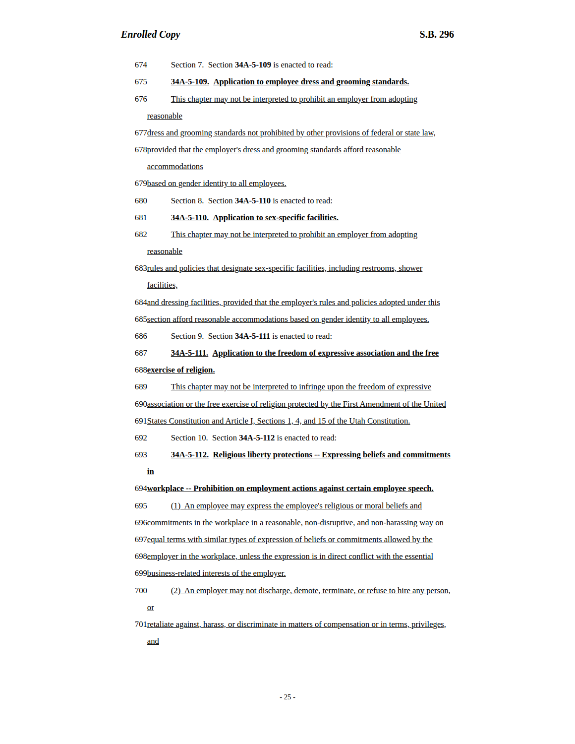Enrolled Copy S.B. 296
| 674 | Section 7. Section 34A-5-109 is enacted to read: |
| 675 | 34A-5-109. Application to employee dress and grooming standards. |
| 676 | This chapter may not be interpreted to prohibit an employer from adopting reasonable |
| 677 | dress and grooming standards not prohibited by other provisions of federal or state law, |
| 678 | provided that the employer's dress and grooming standards afford reasonable accommodations |
| 679 | based on gender identity to all employees. |
| 680 | Section 8. Section 34A-5-110 is enacted to read: |
| 681 | 34A-5-110. Application to sex-specific facilities. |
| 682 | This chapter may not be interpreted to prohibit an employer from adopting reasonable |
| 683 | rules and policies that designate sex-specific facilities, including restrooms, shower facilities, |
| 684 | and dressing facilities, provided that the employer's rules and policies adopted under this |
| 685 | section afford reasonable accommodations based on gender identity to all employees. |
| 686 | Section 9. Section 34A-5-111 is enacted to read: |
| 687 | 34A-5-111. Application to the freedom of expressive association and the free |
| 688 | exercise of religion. |
| 689 | This chapter may not be interpreted to infringe upon the freedom of expressive |
| 690 | association or the free exercise of religion protected by the First Amendment of the United |
| 691 | States Constitution and Article I, Sections 1, 4, and 15 of the Utah Constitution. |
| 692 | Section 10. Section 34A-5-112 is enacted to read: |
| 693 | 34A-5-112. Religious liberty protections -- Expressing beliefs and commitments in |
| 694 | workplace -- Prohibition on employment actions against certain employee speech. |
| 695 | (1) An employee may express the employee's religious or moral beliefs and |
| 696 | commitments in the workplace in a reasonable, non-disruptive, and non-harassing way on |
| 697 | equal terms with similar types of expression of beliefs or commitments allowed by the |
| 698 | employer in the workplace, unless the expression is in direct conflict with the essential |
| 699 | business-related interests of the employer. |
| 700 | (2) An employer may not discharge, demote, terminate, or refuse to hire any person, or |
| 701 | retaliate against, harass, or discriminate in matters of compensation or in terms, privileges, and |
- 25 -